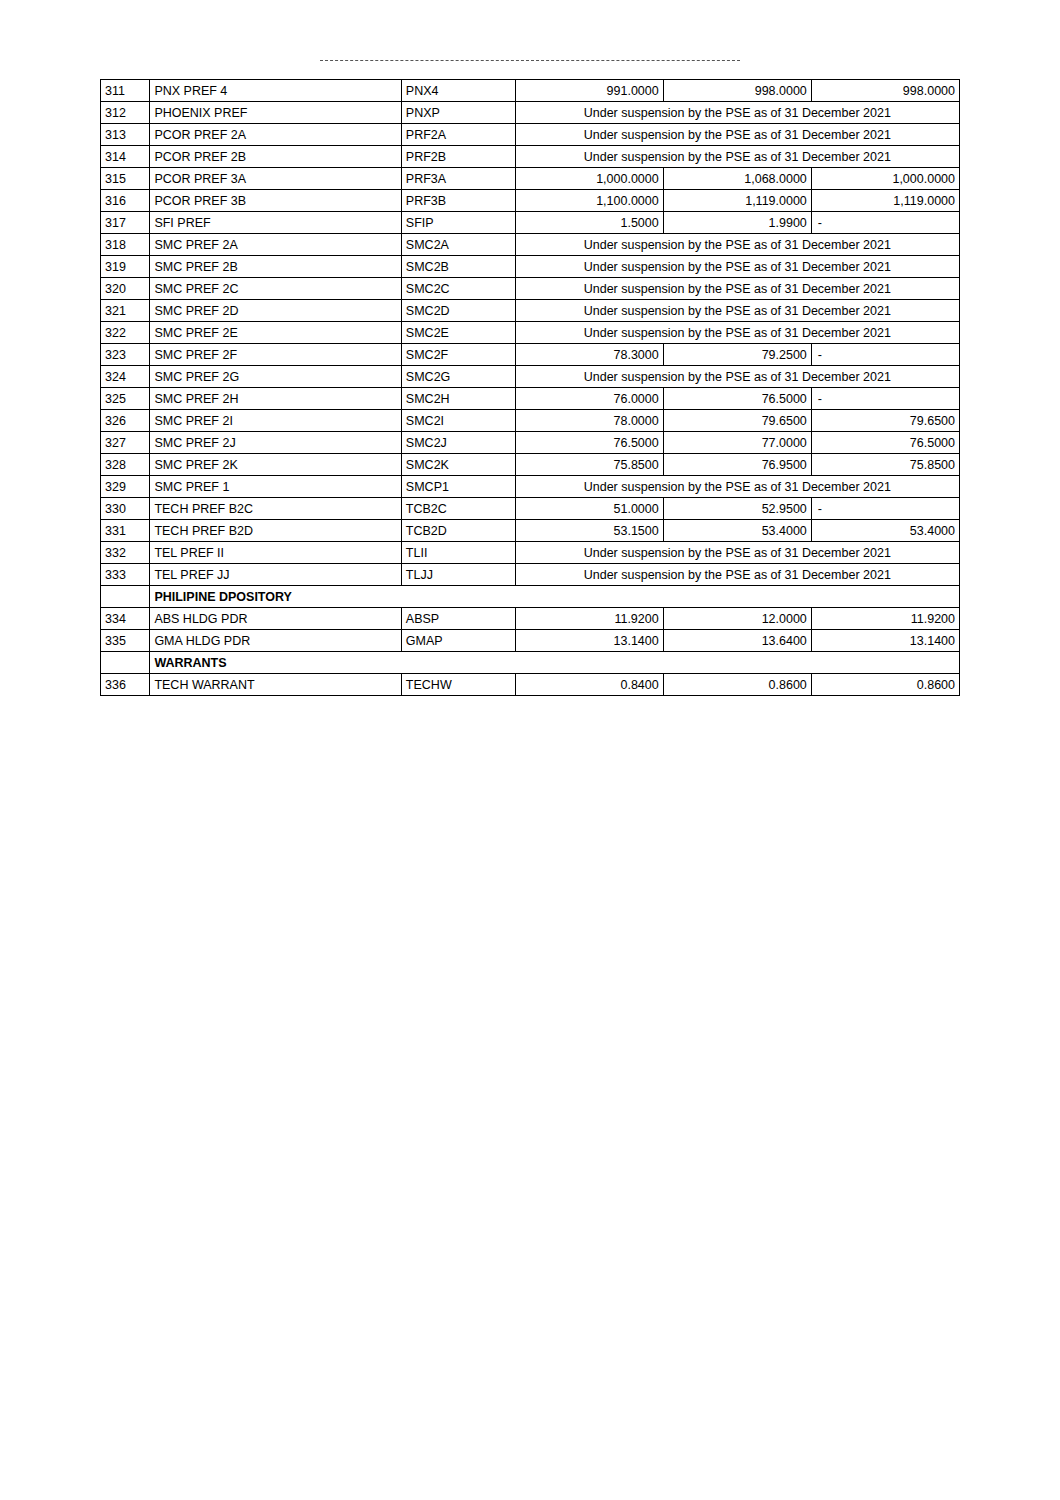| 311 | PNX PREF 4 | PNX4 | 991.0000 | 998.0000 | 998.0000 |
| 312 | PHOENIX PREF | PNXP | Under suspension by the PSE as of 31 December 2021 |
| 313 | PCOR PREF 2A | PRF2A | Under suspension by the PSE as of 31 December 2021 |
| 314 | PCOR PREF 2B | PRF2B | Under suspension by the PSE as of 31 December 2021 |
| 315 | PCOR PREF 3A | PRF3A | 1,000.0000 | 1,068.0000 | 1,000.0000 |
| 316 | PCOR PREF 3B | PRF3B | 1,100.0000 | 1,119.0000 | 1,119.0000 |
| 317 | SFI PREF | SFIP | 1.5000 | 1.9900 | - |
| 318 | SMC PREF 2A | SMC2A | Under suspension by the PSE as of 31 December 2021 |
| 319 | SMC PREF 2B | SMC2B | Under suspension by the PSE as of 31 December 2021 |
| 320 | SMC PREF 2C | SMC2C | Under suspension by the PSE as of 31 December 2021 |
| 321 | SMC PREF 2D | SMC2D | Under suspension by the PSE as of 31 December 2021 |
| 322 | SMC PREF 2E | SMC2E | Under suspension by the PSE as of 31 December 2021 |
| 323 | SMC PREF 2F | SMC2F | 78.3000 | 79.2500 | - |
| 324 | SMC PREF 2G | SMC2G | Under suspension by the PSE as of 31 December 2021 |
| 325 | SMC PREF 2H | SMC2H | 76.0000 | 76.5000 | - |
| 326 | SMC PREF 2I | SMC2I | 78.0000 | 79.6500 | 79.6500 |
| 327 | SMC PREF 2J | SMC2J | 76.5000 | 77.0000 | 76.5000 |
| 328 | SMC PREF 2K | SMC2K | 75.8500 | 76.9500 | 75.8500 |
| 329 | SMC PREF 1 | SMCP1 | Under suspension by the PSE as of 31 December 2021 |
| 330 | TECH PREF B2C | TCB2C | 51.0000 | 52.9500 | - |
| 331 | TECH PREF B2D | TCB2D | 53.1500 | 53.4000 | 53.4000 |
| 332 | TEL PREF II | TLII | Under suspension by the PSE as of 31 December 2021 |
| 333 | TEL PREF JJ | TLJJ | Under suspension by the PSE as of 31 December 2021 |
| | PHILIPINE DPOSITORY |
| 334 | ABS HLDG PDR | ABSP | 11.9200 | 12.0000 | 11.9200 |
| 335 | GMA HLDG PDR | GMAP | 13.1400 | 13.6400 | 13.1400 |
| | WARRANTS |
| 336 | TECH WARRANT | TECHW | 0.8400 | 0.8600 | 0.8600 |